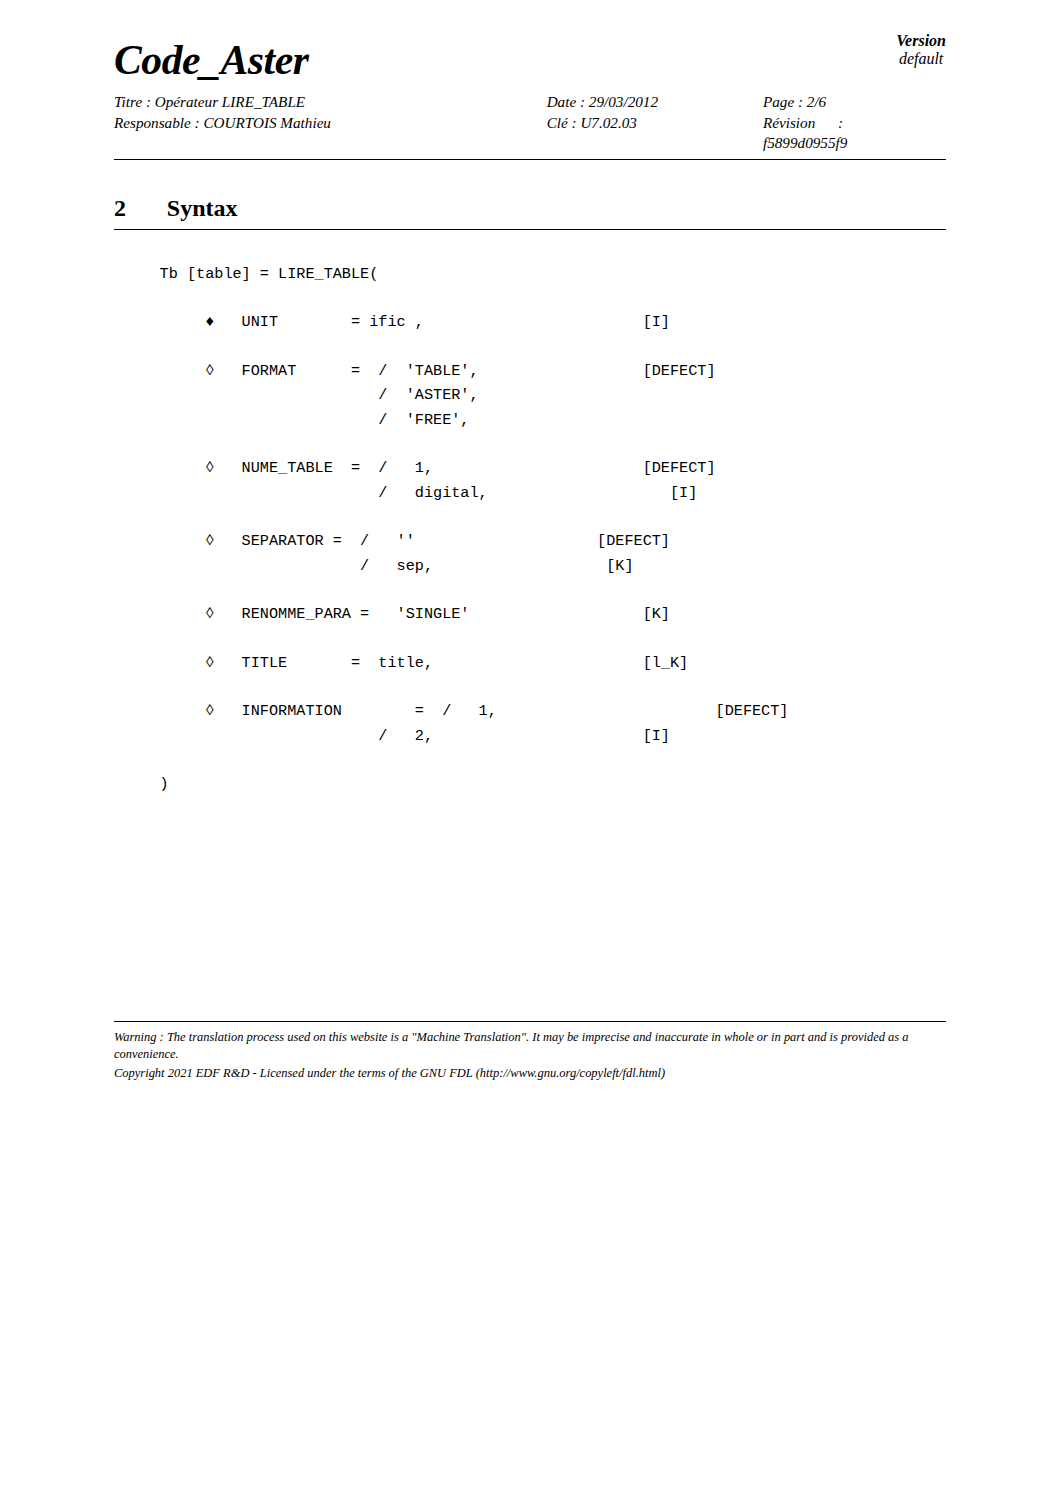Versiondefault
Code_Aster
| Titre : Opérateur LIRE_TABLE | Date : 29/03/2012 | Page : 2/6 |
| Responsable : COURTOIS Mathieu | Clé : U7.02.03 | Révision : f5899d0955f9 |
2 Syntax
Tb [table] = LIRE_TABLE(

     ♦   UNIT        = ific ,                        [I]

     ◊   FORMAT      =  /  'TABLE',                  [DEFECT]
                        /  'ASTER',
                        /  'FREE',

     ◊   NUME_TABLE  =  /   1,                       [DEFECT]
                        /   digital,                    [I]

     ◊   SEPARATOR =  /   ''                    [DEFECT]
                      /   sep,                   [K]

     ◊   RENOMME_PARA =   'SINGLE'                   [K]

     ◊   TITLE       =  title,                       [l_K]

     ◊   INFORMATION        =  /   1,                        [DEFECT]
                        /   2,                       [I]

)
Warning : The translation process used on this website is a "Machine Translation". It may be imprecise and inaccurate in whole or in part and is provided as a convenience.
Copyright 2021 EDF R&D - Licensed under the terms of the GNU FDL (http://www.gnu.org/copyleft/fdl.html)